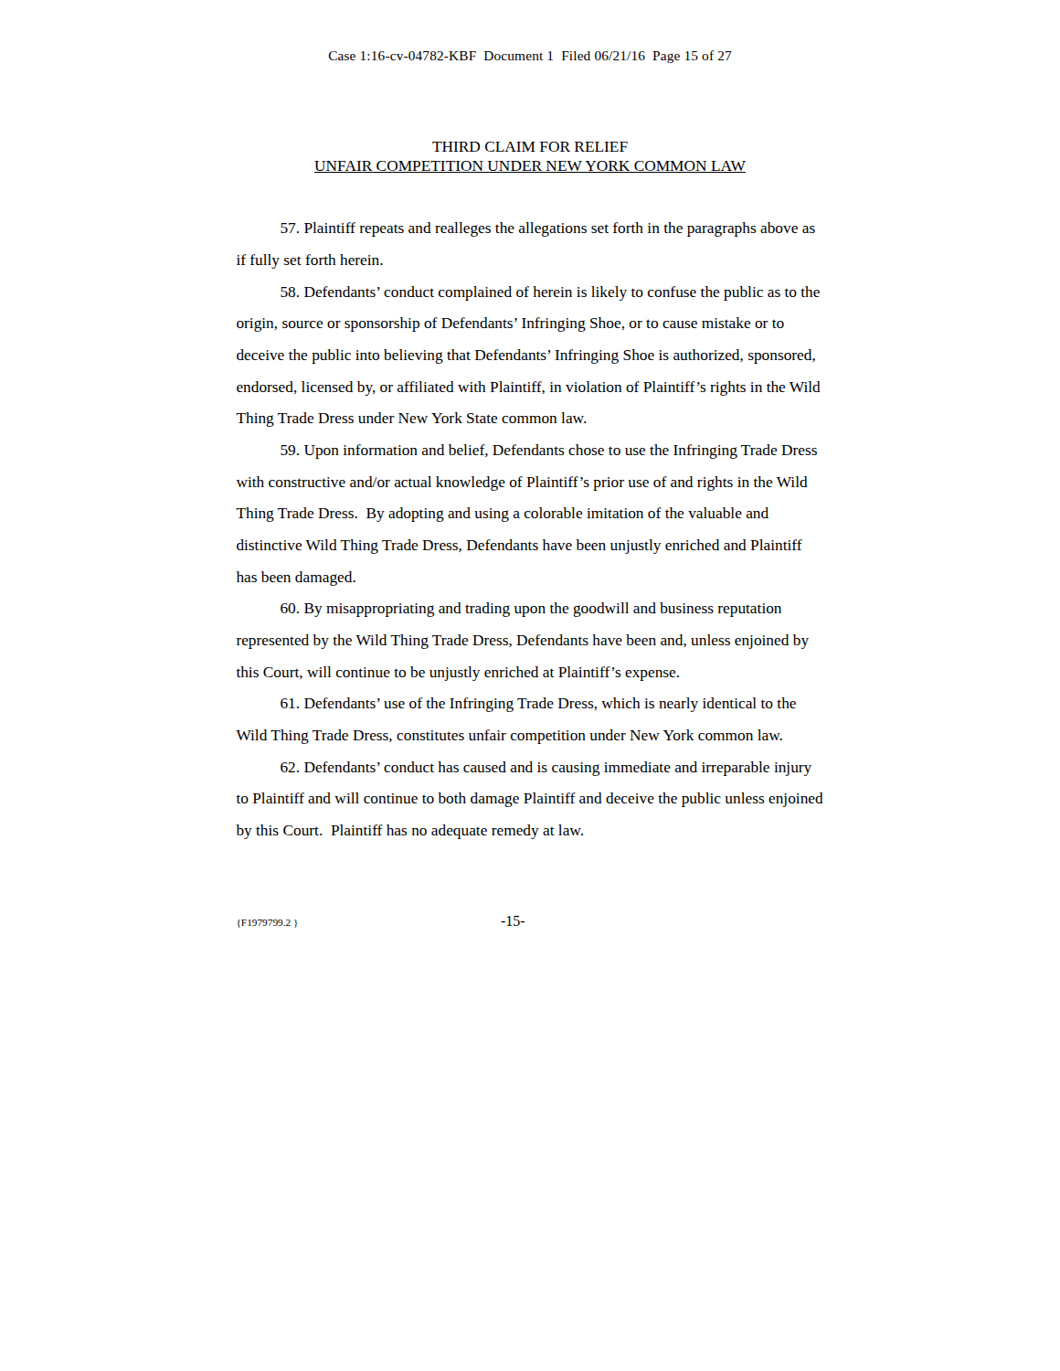Case 1:16-cv-04782-KBF Document 1 Filed 06/21/16 Page 15 of 27
THIRD CLAIM FOR RELIEF
UNFAIR COMPETITION UNDER NEW YORK COMMON LAW
57. Plaintiff repeats and realleges the allegations set forth in the paragraphs above as if fully set forth herein.
58. Defendants’ conduct complained of herein is likely to confuse the public as to the origin, source or sponsorship of Defendants’ Infringing Shoe, or to cause mistake or to deceive the public into believing that Defendants’ Infringing Shoe is authorized, sponsored, endorsed, licensed by, or affiliated with Plaintiff, in violation of Plaintiff’s rights in the Wild Thing Trade Dress under New York State common law.
59. Upon information and belief, Defendants chose to use the Infringing Trade Dress with constructive and/or actual knowledge of Plaintiff’s prior use of and rights in the Wild Thing Trade Dress. By adopting and using a colorable imitation of the valuable and distinctive Wild Thing Trade Dress, Defendants have been unjustly enriched and Plaintiff has been damaged.
60. By misappropriating and trading upon the goodwill and business reputation represented by the Wild Thing Trade Dress, Defendants have been and, unless enjoined by this Court, will continue to be unjustly enriched at Plaintiff’s expense.
61. Defendants’ use of the Infringing Trade Dress, which is nearly identical to the Wild Thing Trade Dress, constitutes unfair competition under New York common law.
62. Defendants’ conduct has caused and is causing immediate and irreparable injury to Plaintiff and will continue to both damage Plaintiff and deceive the public unless enjoined by this Court. Plaintiff has no adequate remedy at law.
{F1979799.2 }
-15-